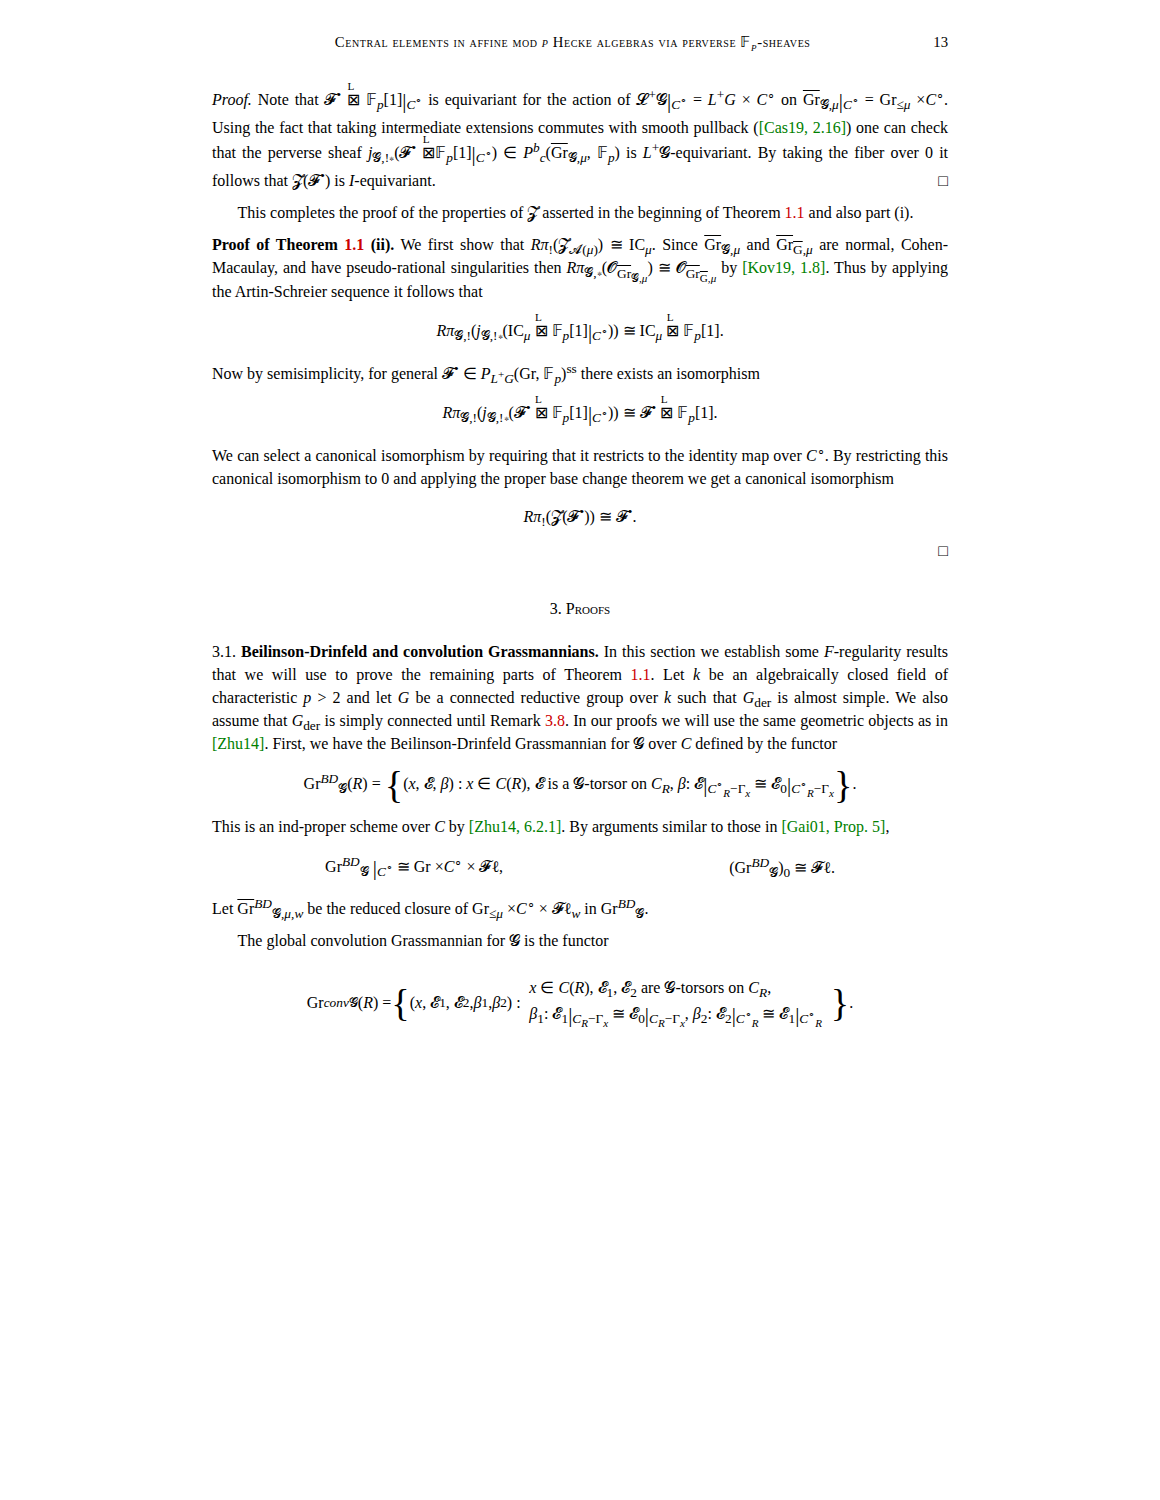Central elements in affine mod p Hecke algebras via perverse 𝔽p-sheaves13
Proof. Note that 𝓕• L⊠ 𝔽p[1]|C∘ is equivariant for the action of 𝓛+𝓖|C∘ = L+G × C∘ on Gr𝓖,μ|C∘ = Gr≤μ ×C∘. Using the fact that taking intermediate extensions commutes with smooth pullback ([Cas19, 2.16]) one can check that the perverse sheaf j𝓖,!∗(𝓕• L⊠𝔽p[1]|C∘) ∈ Pbc(Gr𝓖,μ, 𝔽p) is L+𝓖-equivariant. By taking the fiber over 0 it follows that 𝓩(𝓕•) is I-equivariant. □
This completes the proof of the properties of 𝓩 asserted in the beginning of Theorem 1.1 and also part (i).
Proof of Theorem 1.1 (ii). We first show that Rπ!(𝓩𝓐(μ)) ≅ ICμ. Since Gr𝓖,μ and GrG,μ are normal, Cohen-Macaulay, and have pseudo-rational singularities then Rπ𝓖,∗(𝓞Gr𝓖,μ) ≅ 𝓞GrG,μ by [Kov19, 1.8]. Thus by applying the Artin-Schreier sequence it follows that
Rπ𝓖,!(j𝓖,!∗(ICμ L⊠ 𝔽p[1]|C∘)) ≅ ICμ L⊠ 𝔽p[1].
Now by semisimplicity, for general 𝓕• ∈ PL+G(Gr, 𝔽p)ss there exists an isomorphism
Rπ𝓖,!(j𝓖,!∗(𝓕• L⊠ 𝔽p[1]|C∘)) ≅ 𝓕• L⊠ 𝔽p[1].
We can select a canonical isomorphism by requiring that it restricts to the identity map over C∘. By restricting this canonical isomorphism to 0 and applying the proper base change theorem we get a canonical isomorphism
Rπ!(𝓩(𝓕•)) ≅ 𝓕•.
□
3. Proofs
3.1. Beilinson-Drinfeld and convolution Grassmannians. In this section we establish some F-regularity results that we will use to prove the remaining parts of Theorem 1.1. Let k be an algebraically closed field of characteristic p > 2 and let G be a connected reductive group over k such that Gder is almost simple. We also assume that Gder is simply connected until Remark 3.8. In our proofs we will use the same geometric objects as in [Zhu14]. First, we have the Beilinson-Drinfeld Grassmannian for 𝓖 over C defined by the functor
GrBD𝓖(R) = {(x, 𝓔, β) : x ∈ C(R), 𝓔 is a 𝓖-torsor on CR, β: 𝓔|C∘R−Γx ≅ 𝓔0|C∘R−Γx}.
This is an ind-proper scheme over C by [Zhu14, 6.2.1]. By arguments similar to those in [Gai01, Prop. 5],
GrBD𝓖 |C∘ ≅ Gr ×C∘ × 𝓕ℓ, (GrBD𝓖)0 ≅ 𝓕ℓ.
Let GrBD𝓖,μ,w be the reduced closure of Gr≤μ ×C∘ × 𝓕ℓw in GrBD𝓖.
The global convolution Grassmannian for 𝓖 is the functor
Grconv𝓖(R) = {(x, 𝓔1, 𝓔2, β1, β2) :
| x ∈ C ( R ), 𝓔 1 , 𝓔 2 are 𝓖-torsors on C R , |
| β 1 : 𝓔 1 / C R −Γ x ≅ 𝓔 0 / C R −Γ x , β 2 : 𝓔 2 / C ∘ R ≅ 𝓔 1 / C ∘ R |
}.